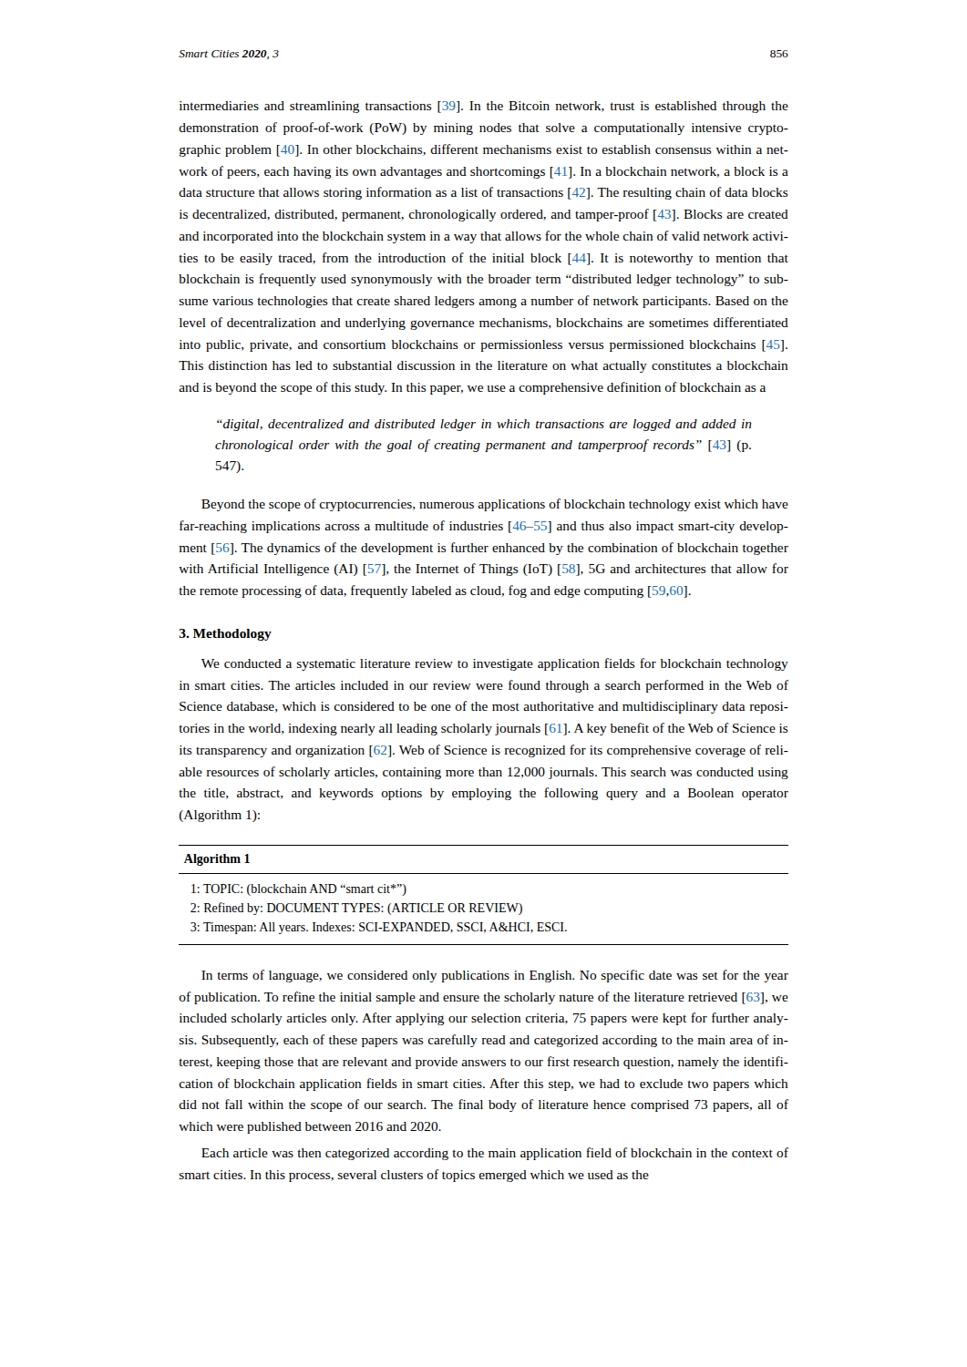Smart Cities 2020, 3 856
intermediaries and streamlining transactions [39]. In the Bitcoin network, trust is established through the demonstration of proof-of-work (PoW) by mining nodes that solve a computationally intensive cryptographic problem [40]. In other blockchains, different mechanisms exist to establish consensus within a network of peers, each having its own advantages and shortcomings [41]. In a blockchain network, a block is a data structure that allows storing information as a list of transactions [42]. The resulting chain of data blocks is decentralized, distributed, permanent, chronologically ordered, and tamper-proof [43]. Blocks are created and incorporated into the blockchain system in a way that allows for the whole chain of valid network activities to be easily traced, from the introduction of the initial block [44]. It is noteworthy to mention that blockchain is frequently used synonymously with the broader term “distributed ledger technology” to subsume various technologies that create shared ledgers among a number of network participants. Based on the level of decentralization and underlying governance mechanisms, blockchains are sometimes differentiated into public, private, and consortium blockchains or permissionless versus permissioned blockchains [45]. This distinction has led to substantial discussion in the literature on what actually constitutes a blockchain and is beyond the scope of this study. In this paper, we use a comprehensive definition of blockchain as a
“digital, decentralized and distributed ledger in which transactions are logged and added in chronological order with the goal of creating permanent and tamperproof records” [43] (p. 547).
Beyond the scope of cryptocurrencies, numerous applications of blockchain technology exist which have far-reaching implications across a multitude of industries [46–55] and thus also impact smart-city development [56]. The dynamics of the development is further enhanced by the combination of blockchain together with Artificial Intelligence (AI) [57], the Internet of Things (IoT) [58], 5G and architectures that allow for the remote processing of data, frequently labeled as cloud, fog and edge computing [59,60].
3. Methodology
We conducted a systematic literature review to investigate application fields for blockchain technology in smart cities. The articles included in our review were found through a search performed in the Web of Science database, which is considered to be one of the most authoritative and multidisciplinary data repositories in the world, indexing nearly all leading scholarly journals [61]. A key benefit of the Web of Science is its transparency and organization [62]. Web of Science is recognized for its comprehensive coverage of reliable resources of scholarly articles, containing more than 12,000 journals. This search was conducted using the title, abstract, and keywords options by employing the following query and a Boolean operator (Algorithm 1):
Algorithm 1
1: TOPIC: (blockchain AND “smart cit*”)
2: Refined by: DOCUMENT TYPES: (ARTICLE OR REVIEW)
3: Timespan: All years. Indexes: SCI-EXPANDED, SSCI, A&HCI, ESCI.
In terms of language, we considered only publications in English. No specific date was set for the year of publication. To refine the initial sample and ensure the scholarly nature of the literature retrieved [63], we included scholarly articles only. After applying our selection criteria, 75 papers were kept for further analysis. Subsequently, each of these papers was carefully read and categorized according to the main area of interest, keeping those that are relevant and provide answers to our first research question, namely the identification of blockchain application fields in smart cities. After this step, we had to exclude two papers which did not fall within the scope of our search. The final body of literature hence comprised 73 papers, all of which were published between 2016 and 2020.
Each article was then categorized according to the main application field of blockchain in the context of smart cities. In this process, several clusters of topics emerged which we used as the